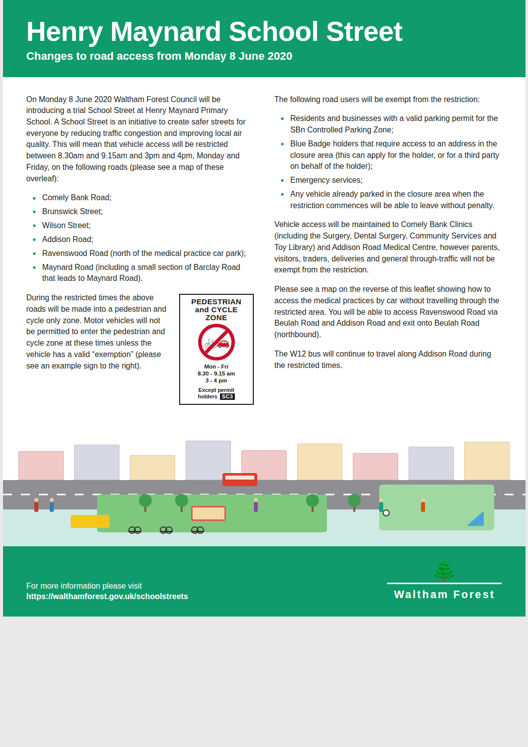Henry Maynard School Street
Changes to road access from Monday 8 June 2020
On Monday 8 June 2020 Waltham Forest Council will be introducing a trial School Street at Henry Maynard Primary School. A School Street is an initiative to create safer streets for everyone by reducing traffic congestion and improving local air quality. This will mean that vehicle access will be restricted between 8.30am and 9.15am and 3pm and 4pm, Monday and Friday, on the following roads (please see a map of these overleaf):
Comely Bank Road;
Brunswick Street;
Wilson Street;
Addison Road;
Ravenswood Road (north of the medical practice car park);
Maynard Road (including a small section of Barclay Road that leads to Maynard Road).
During the restricted times the above roads will be made into a pedestrian and cycle only zone. Motor vehicles will not be permitted to enter the pedestrian and cycle zone at these times unless the vehicle has a valid “exemption” (please see an example sign to the right).
PEDESTRIAN and CYCLE ZONE
🚲🚗
Mon - Fri
8.30 - 9.15 am
3 - 4 pm
Except permit
holders SC3
The following road users will be exempt from the restriction:
Residents and businesses with a valid parking permit for the SBn Controlled Parking Zone;
Blue Badge holders that require access to an address in the closure area (this can apply for the holder, or for a third party on behalf of the holder);
Emergency services;
Any vehicle already parked in the closure area when the restriction commences will be able to leave without penalty.
Vehicle access will be maintained to Comely Bank Clinics (including the Surgery, Dental Surgery, Community Services and Toy Library) and Addison Road Medical Centre, however parents, visitors, traders, deliveries and general through-traffic will not be exempt from the restriction.
Please see a map on the reverse of this leaflet showing how to access the medical practices by car without travelling through the restricted area. You will be able to access Ravenswood Road via Beulah Road and Addison Road and exit onto Beulah Road (northbound).
The W12 bus will continue to travel along Addison Road during the restricted times.
For more information please visit
https://walthamforest.gov.uk/schoolstreets
🌲
Waltham Forest